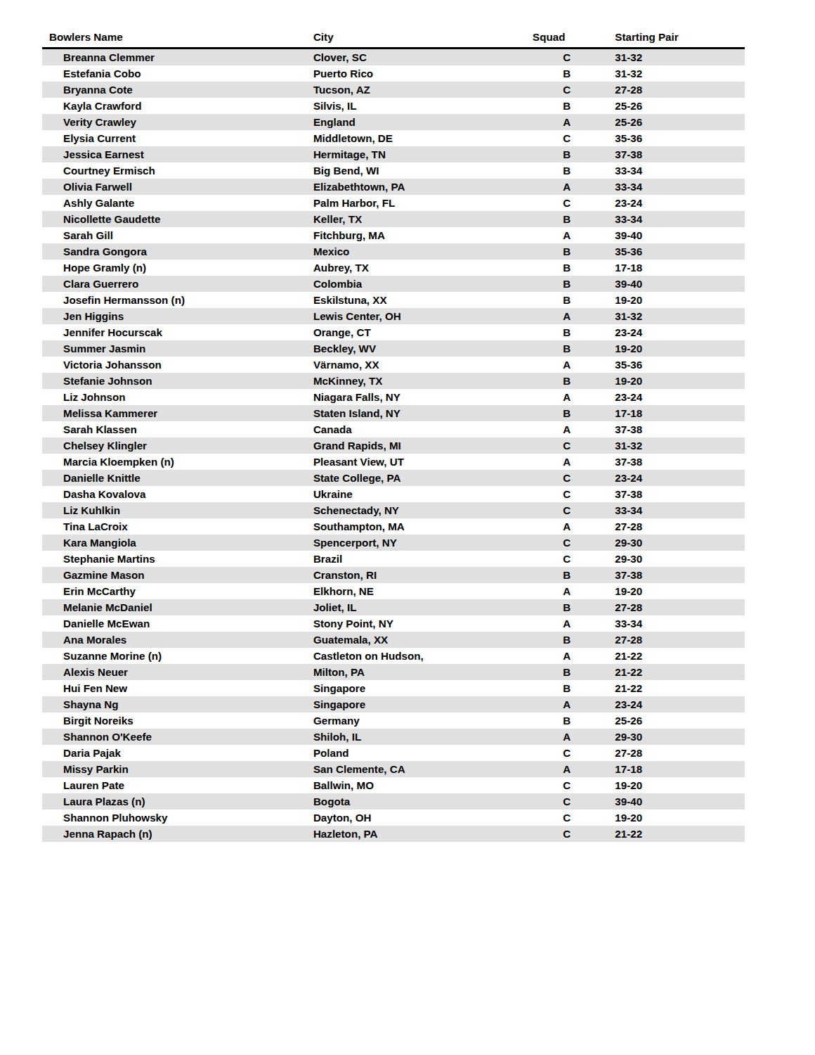Bowlers list with city, squad and starting pair
| Bowlers Name | City | Squad | Starting Pair |
| --- | --- | --- | --- |
| Breanna Clemmer | Clover, SC | C | 31-32 |
| Estefania Cobo | Puerto Rico | B | 31-32 |
| Bryanna Cote | Tucson, AZ | C | 27-28 |
| Kayla Crawford | Silvis, IL | B | 25-26 |
| Verity Crawley | England | A | 25-26 |
| Elysia Current | Middletown, DE | C | 35-36 |
| Jessica Earnest | Hermitage, TN | B | 37-38 |
| Courtney Ermisch | Big Bend, WI | B | 33-34 |
| Olivia Farwell | Elizabethtown, PA | A | 33-34 |
| Ashly Galante | Palm Harbor, FL | C | 23-24 |
| Nicollette Gaudette | Keller, TX | B | 33-34 |
| Sarah Gill | Fitchburg, MA | A | 39-40 |
| Sandra Gongora | Mexico | B | 35-36 |
| Hope Gramly (n) | Aubrey, TX | B | 17-18 |
| Clara Guerrero | Colombia | B | 39-40 |
| Josefin Hermansson (n) | Eskilstuna, XX | B | 19-20 |
| Jen Higgins | Lewis Center, OH | A | 31-32 |
| Jennifer Hocurscak | Orange, CT | B | 23-24 |
| Summer Jasmin | Beckley, WV | B | 19-20 |
| Victoria Johansson | Värnamo, XX | A | 35-36 |
| Stefanie Johnson | McKinney, TX | B | 19-20 |
| Liz Johnson | Niagara Falls, NY | A | 23-24 |
| Melissa Kammerer | Staten Island, NY | B | 17-18 |
| Sarah Klassen | Canada | A | 37-38 |
| Chelsey Klingler | Grand Rapids, MI | C | 31-32 |
| Marcia Kloempken (n) | Pleasant View, UT | A | 37-38 |
| Danielle Knittle | State College, PA | C | 23-24 |
| Dasha Kovalova | Ukraine | C | 37-38 |
| Liz Kuhlkin | Schenectady, NY | C | 33-34 |
| Tina LaCroix | Southampton, MA | A | 27-28 |
| Kara Mangiola | Spencerport, NY | C | 29-30 |
| Stephanie Martins | Brazil | C | 29-30 |
| Gazmine Mason | Cranston, RI | B | 37-38 |
| Erin McCarthy | Elkhorn, NE | A | 19-20 |
| Melanie McDaniel | Joliet, IL | B | 27-28 |
| Danielle McEwan | Stony Point, NY | A | 33-34 |
| Ana Morales | Guatemala, XX | B | 27-28 |
| Suzanne Morine (n) | Castleton on Hudson, | A | 21-22 |
| Alexis Neuer | Milton, PA | B | 21-22 |
| Hui Fen New | Singapore | B | 21-22 |
| Shayna Ng | Singapore | A | 23-24 |
| Birgit Noreiks | Germany | B | 25-26 |
| Shannon O'Keefe | Shiloh, IL | A | 29-30 |
| Daria Pajak | Poland | C | 27-28 |
| Missy Parkin | San Clemente, CA | A | 17-18 |
| Lauren Pate | Ballwin, MO | C | 19-20 |
| Laura Plazas (n) | Bogota | C | 39-40 |
| Shannon Pluhowsky | Dayton, OH | C | 19-20 |
| Jenna Rapach (n) | Hazleton, PA | C | 21-22 |